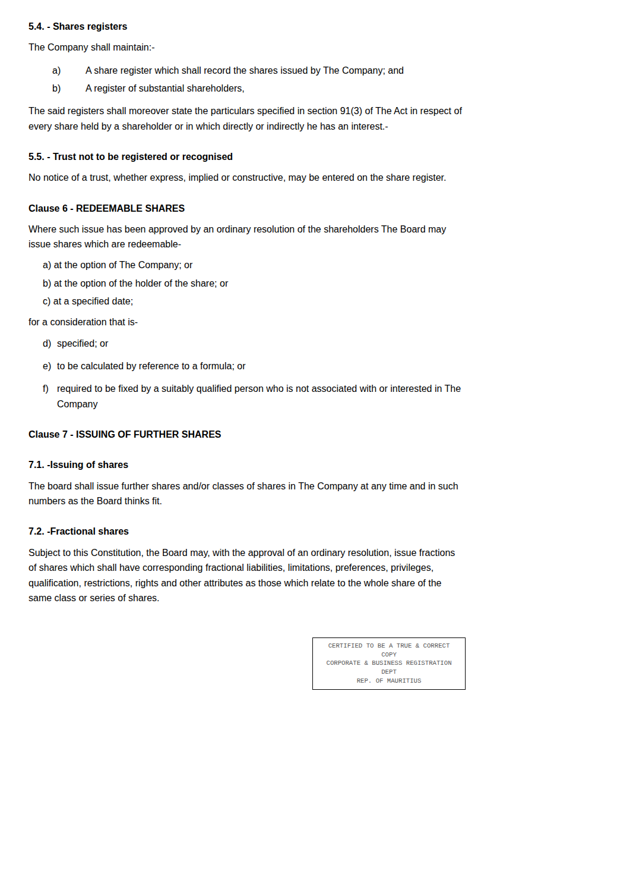5.4. - Shares registers
The Company shall maintain:-
a) A share register which shall record the shares issued by The Company; and
b) A register of substantial shareholders,
The said registers shall moreover state the particulars specified in section 91(3) of The Act in respect of every share held by a shareholder or in which directly or indirectly he has an interest.-
5.5. - Trust not to be registered or recognised
No notice of a trust, whether express, implied or constructive, may be entered on the share register.
Clause 6 - REDEEMABLE SHARES
Where such issue has been approved by an ordinary resolution of the shareholders The Board may issue shares which are redeemable-
a) at the option of The Company; or
b) at the option of the holder of the share; or
c) at a specified date;
for a consideration that is-
d) specified; or
e) to be calculated by reference to a formula; or
f) required to be fixed by a suitably qualified person who is not associated with or interested in The Company
Clause 7 - ISSUING OF FURTHER SHARES
7.1. -Issuing of shares
The board shall issue further shares and/or classes of shares in The Company at any time and in such numbers as the Board thinks fit.
7.2. -Fractional shares
Subject to this Constitution, the Board may, with the approval of an ordinary resolution, issue fractions of shares which shall have corresponding fractional liabilities, limitations, preferences, privileges, qualification, restrictions, rights and other attributes as those which relate to the whole share of the same class or series of shares.
CERTIFIED TO BE A TRUE & CORRECT COPY
CORPORATE & BUSINESS REGISTRATION DEPT
REP. OF MAURITIUS